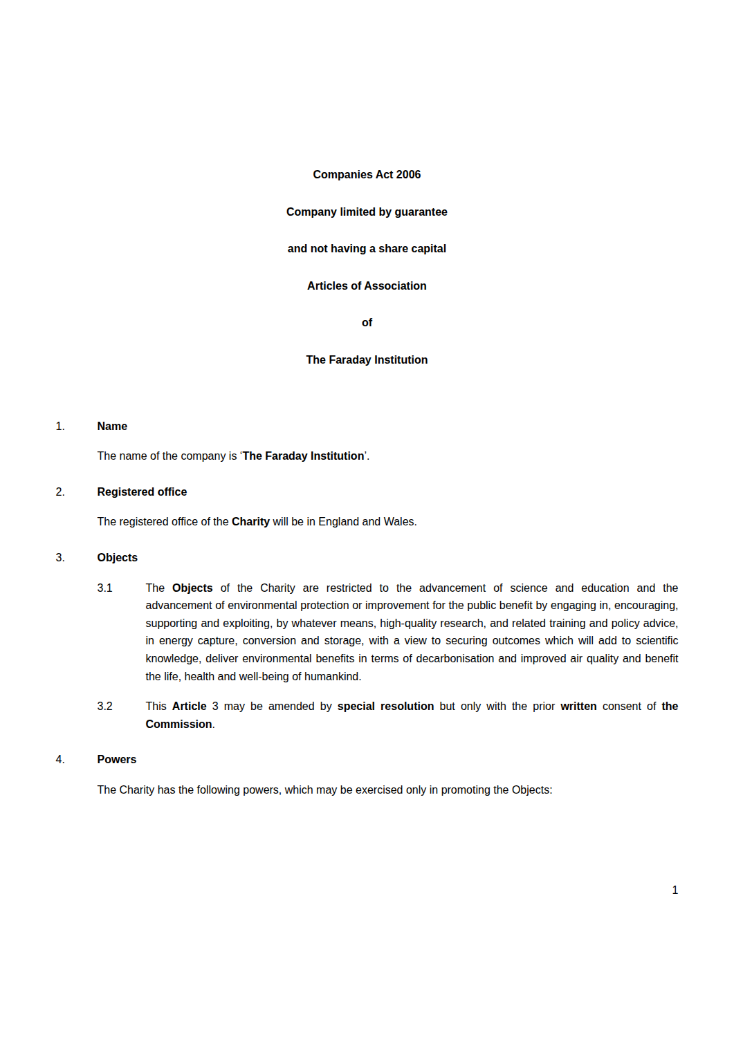Companies Act 2006
Company limited by guarantee
and not having a share capital
Articles of Association
of
The Faraday Institution
Name
The name of the company is ‘The Faraday Institution’.
Registered office
The registered office of the Charity will be in England and Wales.
Objects
The Objects of the Charity are restricted to the advancement of science and education and the advancement of environmental protection or improvement for the public benefit by engaging in, encouraging, supporting and exploiting, by whatever means, high-quality research, and related training and policy advice, in energy capture, conversion and storage, with a view to securing outcomes which will add to scientific knowledge, deliver environmental benefits in terms of decarbonisation and improved air quality and benefit the life, health and well-being of humankind.
This Article 3 may be amended by special resolution but only with the prior written consent of the Commission.
Powers
The Charity has the following powers, which may be exercised only in promoting the Objects:
1